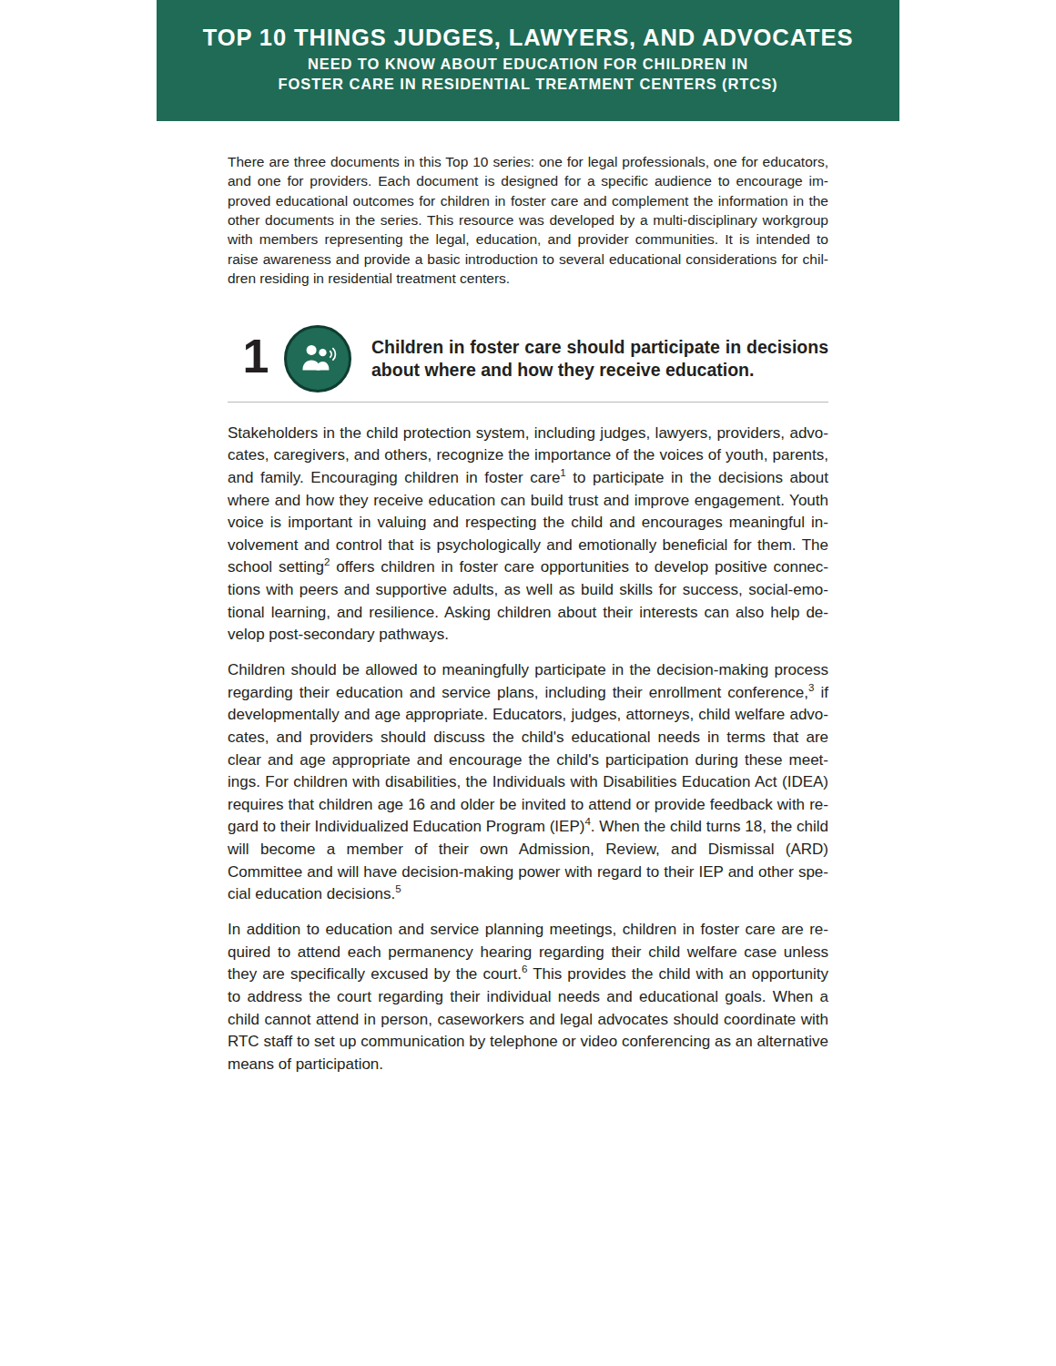Top 10 Things Judges, Lawyers, and Advocates
Need to Know About Education for Children in
Foster Care in Residential Treatment Centers (RTCs)
There are three documents in this Top 10 series: one for legal professionals, one for educators, and one for providers. Each document is designed for a specific audience to encourage improved educational outcomes for children in foster care and complement the information in the other documents in the series. This resource was developed by a multi-disciplinary workgroup with members representing the legal, education, and provider communities. It is intended to raise awareness and provide a basic introduction to several educational considerations for children residing in residential treatment centers.
1
Children in foster care should participate in decisions about where and how they receive education.
Stakeholders in the child protection system, including judges, lawyers, providers, advocates, caregivers, and others, recognize the importance of the voices of youth, parents, and family. Encouraging children in foster care1 to participate in the decisions about where and how they receive education can build trust and improve engagement. Youth voice is important in valuing and respecting the child and encourages meaningful involvement and control that is psychologically and emotionally beneficial for them. The school setting2 offers children in foster care opportunities to develop positive connections with peers and supportive adults, as well as build skills for success, social-emotional learning, and resilience. Asking children about their interests can also help develop post-secondary pathways.
Children should be allowed to meaningfully participate in the decision-making process regarding their education and service plans, including their enrollment conference,3 if developmentally and age appropriate. Educators, judges, attorneys, child welfare advocates, and providers should discuss the child's educational needs in terms that are clear and age appropriate and encourage the child's participation during these meetings. For children with disabilities, the Individuals with Disabilities Education Act (IDEA) requires that children age 16 and older be invited to attend or provide feedback with regard to their Individualized Education Program (IEP)4. When the child turns 18, the child will become a member of their own Admission, Review, and Dismissal (ARD) Committee and will have decision-making power with regard to their IEP and other special education decisions.5
In addition to education and service planning meetings, children in foster care are required to attend each permanency hearing regarding their child welfare case unless they are specifically excused by the court.6 This provides the child with an opportunity to address the court regarding their individual needs and educational goals. When a child cannot attend in person, caseworkers and legal advocates should coordinate with RTC staff to set up communication by telephone or video conferencing as an alternative means of participation.